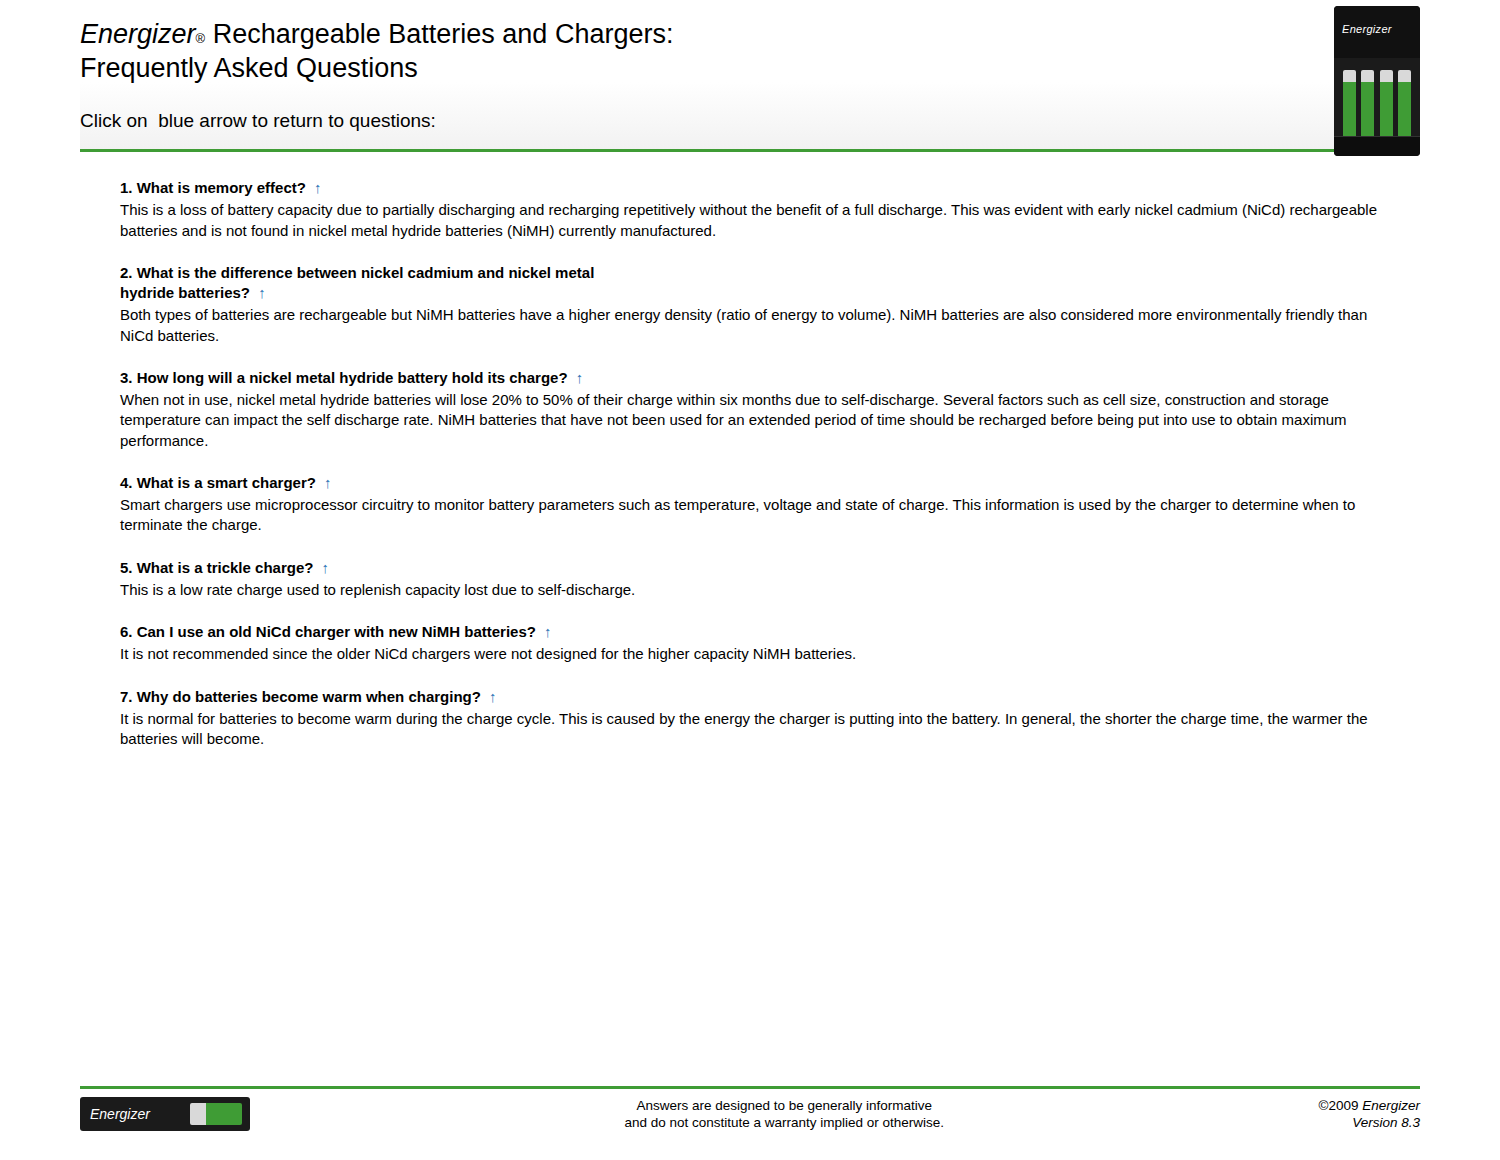Energizer® Rechargeable Batteries and Chargers:
Frequently Asked Questions
Click on blue arrow to return to questions:
1. What is memory effect? ↑
This is a loss of battery capacity due to partially discharging and recharging repetitively without the benefit of a full discharge. This was evident with early nickel cadmium (NiCd) rechargeable batteries and is not found in nickel metal hydride batteries (NiMH) currently manufactured.
2. What is the difference between nickel cadmium and nickel metal
hydride batteries? ↑
Both types of batteries are rechargeable but NiMH batteries have a higher energy density (ratio of energy to volume). NiMH batteries are also considered more environmentally friendly than NiCd batteries.
3. How long will a nickel metal hydride battery hold its charge? ↑
When not in use, nickel metal hydride batteries will lose 20% to 50% of their charge within six months due to self-discharge. Several factors such as cell size, construction and storage temperature can impact the self discharge rate. NiMH batteries that have not been used for an extended period of time should be recharged before being put into use to obtain maximum performance.
4. What is a smart charger? ↑
Smart chargers use microprocessor circuitry to monitor battery parameters such as temperature, voltage and state of charge. This information is used by the charger to determine when to terminate the charge.
5. What is a trickle charge? ↑
This is a low rate charge used to replenish capacity lost due to self-discharge.
6. Can I use an old NiCd charger with new NiMH batteries? ↑
It is not recommended since the older NiCd chargers were not designed for the higher capacity NiMH batteries.
7. Why do batteries become warm when charging? ↑
It is normal for batteries to become warm during the charge cycle. This is caused by the energy the charger is putting into the battery. In general, the shorter the charge time, the warmer the batteries will become.
Answers are designed to be generally informative
and do not constitute a warranty implied or otherwise.
©2009 Energizer
Version 8.3